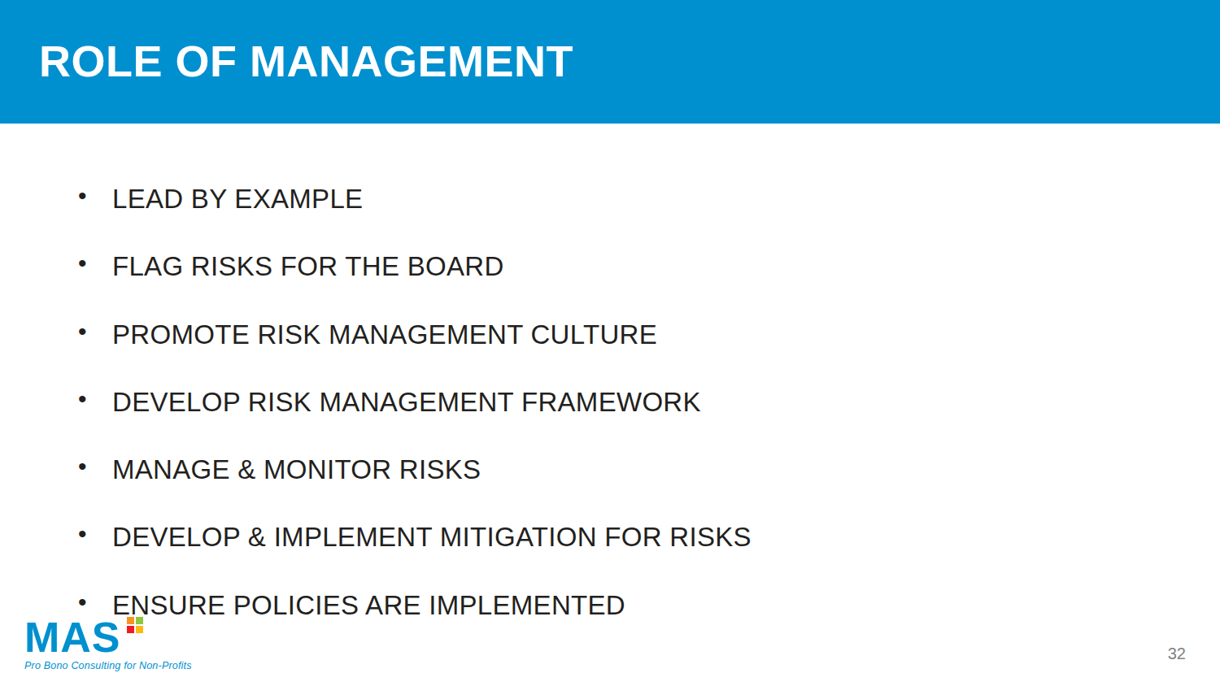ROLE OF MANAGEMENT
LEAD BY EXAMPLE
FLAG RISKS FOR THE BOARD
PROMOTE RISK MANAGEMENT CULTURE
DEVELOP RISK MANAGEMENT FRAMEWORK
MANAGE & MONITOR RISKS
DEVELOP & IMPLEMENT MITIGATION FOR RISKS
ENSURE POLICIES ARE IMPLEMENTED
MAS
Pro Bono Consulting for Non-Profits
32